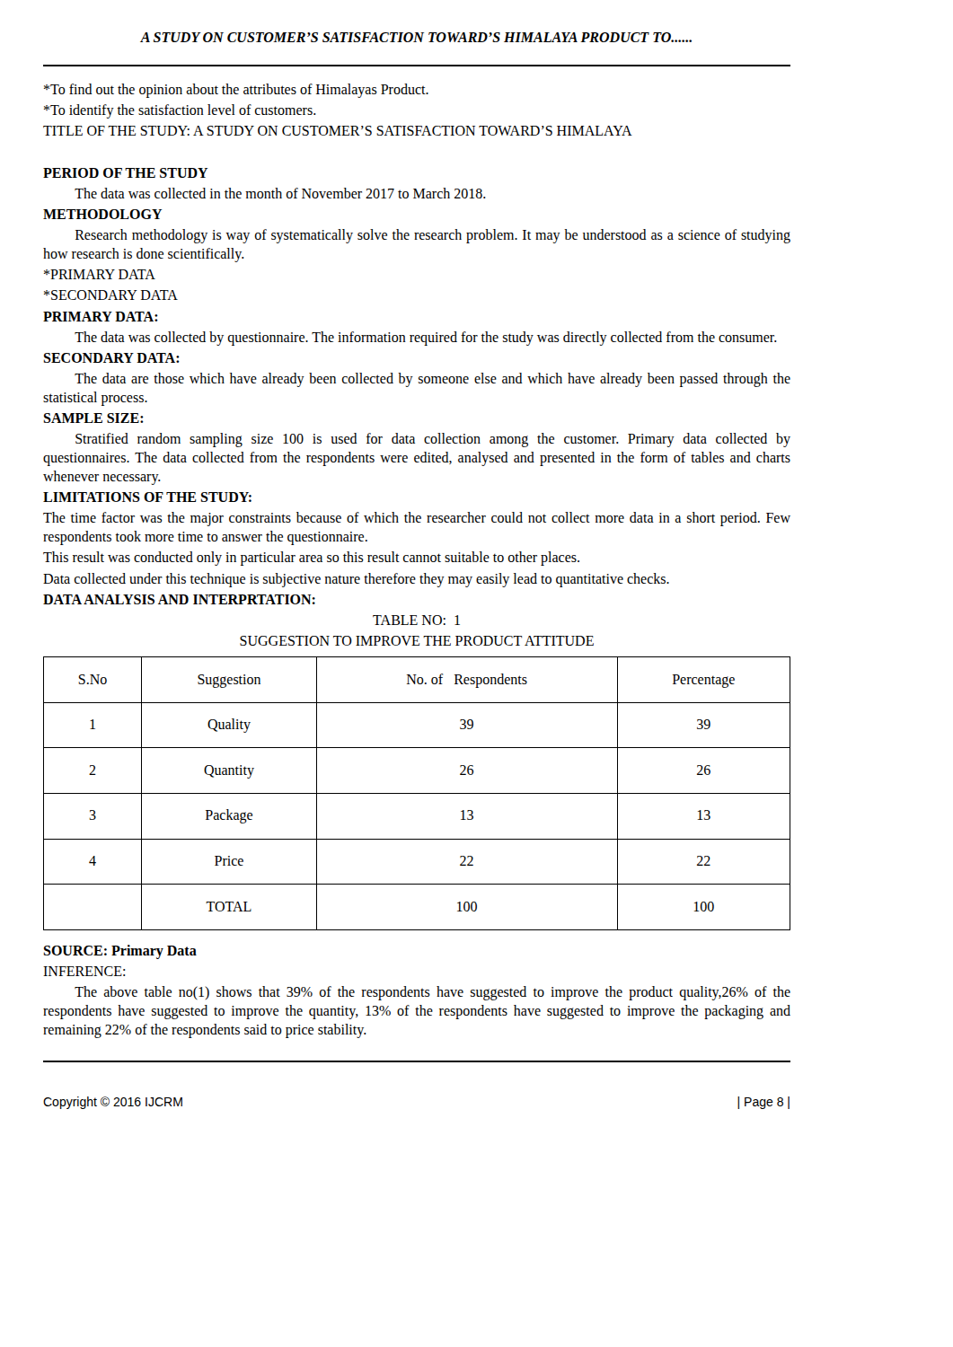A STUDY ON CUSTOMER’S SATISFACTION TOWARD’S HIMALAYA PRODUCT TO......
*To find out the opinion about the attributes of Himalayas Product.
*To identify the satisfaction level of customers.
TITLE OF THE STUDY: A STUDY ON CUSTOMER’S SATISFACTION TOWARD’S HIMALAYA
PERIOD OF THE STUDY
The data was collected in the month of November 2017 to March 2018.
METHODOLOGY
Research methodology is way of systematically solve the research problem. It may be understood as a science of studying how research is done scientifically.
*PRIMARY DATA
*SECONDARY DATA
PRIMARY DATA:
The data was collected by questionnaire. The information required for the study was directly collected from the consumer.
SECONDARY DATA:
The data are those which have already been collected by someone else and which have already been passed through the statistical process.
SAMPLE SIZE:
Stratified random sampling size 100 is used for data collection among the customer. Primary data collected by questionnaires. The data collected from the respondents were edited, analysed and presented in the form of tables and charts whenever necessary.
LIMITATIONS OF THE STUDY:
The time factor was the major constraints because of which the researcher could not collect more data in a short period. Few respondents took more time to answer the questionnaire.
This result was conducted only in particular area so this result cannot suitable to other places.
Data collected under this technique is subjective nature therefore they may easily lead to quantitative checks.
DATA ANALYSIS AND INTERPRTATION:
TABLE NO: 1
SUGGESTION TO IMPROVE THE PRODUCT ATTITUDE
| S.No | Suggestion | No. of Respondents | Percentage |
| 1 | Quality | 39 | 39 |
| 2 | Quantity | 26 | 26 |
| 3 | Package | 13 | 13 |
| 4 | Price | 22 | 22 |
| | TOTAL | 100 | 100 |
SOURCE: Primary Data
INFERENCE:
The above table no(1) shows that 39% of the respondents have suggested to improve the product quality,26% of the respondents have suggested to improve the quantity, 13% of the respondents have suggested to improve the packaging and remaining 22% of the respondents said to price stability.
Copyright © 2016 IJCRM | Page 8 |